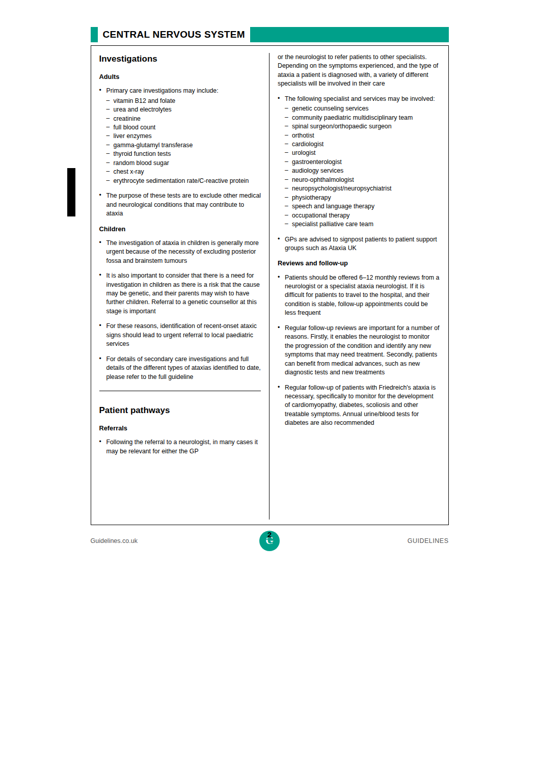CENTRAL NERVOUS SYSTEM
Investigations
Adults
Primary care investigations may include:
vitamin B12 and folate
urea and electrolytes
creatinine
full blood count
liver enzymes
gamma-glutamyl transferase
thyroid function tests
random blood sugar
chest x-ray
erythrocyte sedimentation rate/C-reactive protein
The purpose of these tests are to exclude other medical and neurological conditions that may contribute to ataxia
Children
The investigation of ataxia in children is generally more urgent because of the necessity of excluding posterior fossa and brainstem tumours
It is also important to consider that there is a need for investigation in children as there is a risk that the cause may be genetic, and their parents may wish to have further children. Referral to a genetic counsellor at this stage is important
For these reasons, identification of recent-onset ataxic signs should lead to urgent referral to local paediatric services
For details of secondary care investigations and full details of the different types of ataxias identified to date, please refer to the full guideline
Patient pathways
Referrals
Following the referral to a neurologist, in many cases it may be relevant for either the GP
or the neurologist to refer patients to other specialists. Depending on the symptoms experienced, and the type of ataxia a patient is diagnosed with, a variety of different specialists will be involved in their care
The following specialist and services may be involved:
genetic counseling services
community paediatric multidisciplinary team
spinal surgeon/orthopaedic surgeon
orthotist
cardiologist
urologist
gastroenterologist
audiology services
neuro-ophthalmologist
neuropsychologist/neuropsychiatrist
physiotherapy
speech and language therapy
occupational therapy
specialist palliative care team
GPs are advised to signpost patients to patient support groups such as Ataxia UK
Reviews and follow-up
Patients should be offered 6–12 monthly reviews from a neurologist or a specialist ataxia neurologist. If it is difficult for patients to travel to the hospital, and their condition is stable, follow-up appointments could be less frequent
Regular follow-up reviews are important for a number of reasons. Firstly, it enables the neurologist to monitor the progression of the condition and identify any new symptoms that may need treatment. Secondly, patients can benefit from medical advances, such as new diagnostic tests and new treatments
Regular follow-up of patients with Friedreich's ataxia is necessary, specifically to monitor for the development of cardiomyopathy, diabetes, scoliosis and other treatable symptoms. Annual urine/blood tests for diabetes are also recommended
Guidelines.co.uk
G
2
GUIDELINES